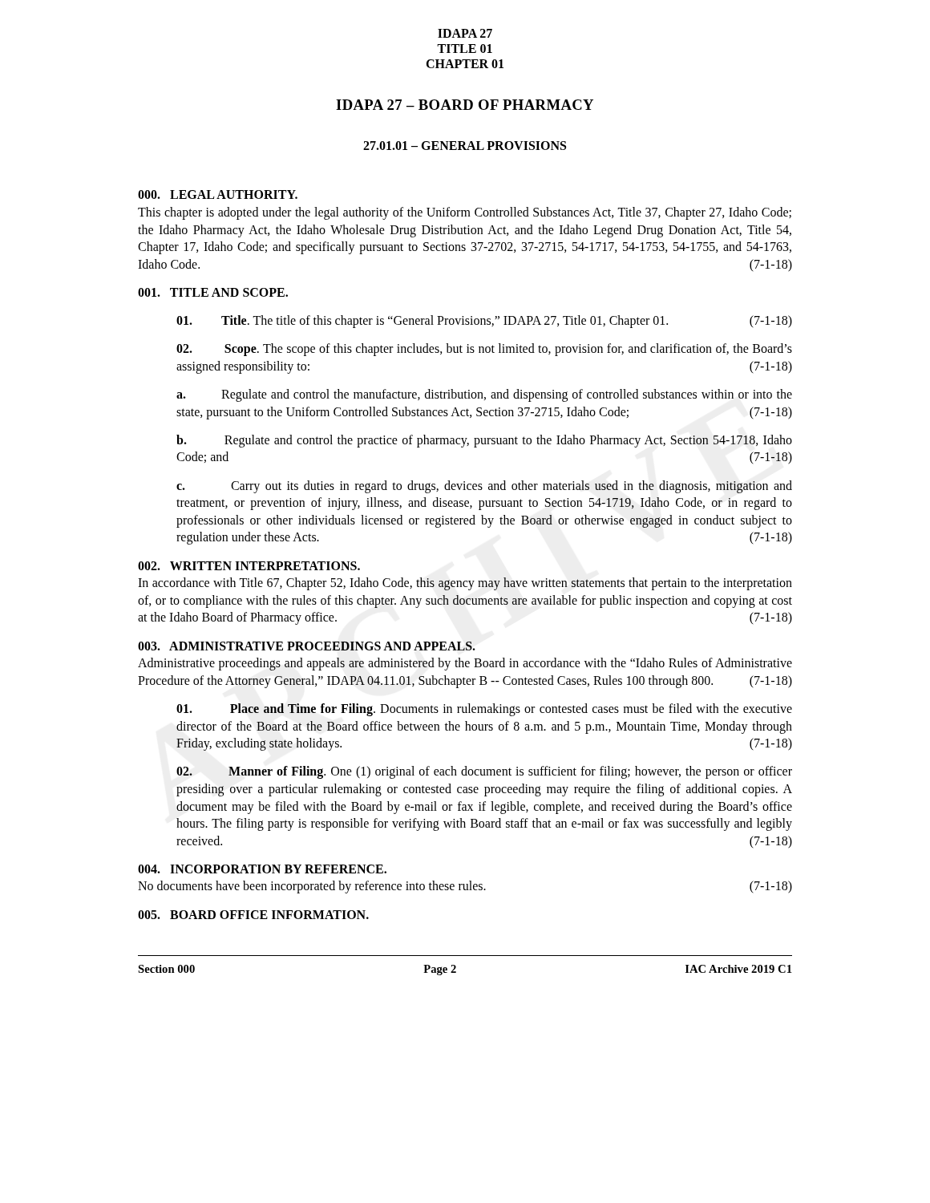ARCHIVE
IDAPA 27
TITLE 01
CHAPTER 01
IDAPA 27 – BOARD OF PHARMACY
27.01.01 – GENERAL PROVISIONS
000. LEGAL AUTHORITY.
This chapter is adopted under the legal authority of the Uniform Controlled Substances Act, Title 37, Chapter 27, Idaho Code; the Idaho Pharmacy Act, the Idaho Wholesale Drug Distribution Act, and the Idaho Legend Drug Donation Act, Title 54, Chapter 17, Idaho Code; and specifically pursuant to Sections 37-2702, 37-2715, 54-1717, 54-1753, 54-1755, and 54-1763, Idaho Code.(7-1-18)
001. TITLE AND SCOPE.
01. Title. The title of this chapter is “General Provisions,” IDAPA 27, Title 01, Chapter 01.(7-1-18)
02. Scope. The scope of this chapter includes, but is not limited to, provision for, and clarification of, the Board’s assigned responsibility to:(7-1-18)
a. Regulate and control the manufacture, distribution, and dispensing of controlled substances within or into the state, pursuant to the Uniform Controlled Substances Act, Section 37-2715, Idaho Code;(7-1-18)
b. Regulate and control the practice of pharmacy, pursuant to the Idaho Pharmacy Act, Section 54-1718, Idaho Code; and(7-1-18)
c. Carry out its duties in regard to drugs, devices and other materials used in the diagnosis, mitigation and treatment, or prevention of injury, illness, and disease, pursuant to Section 54-1719, Idaho Code, or in regard to professionals or other individuals licensed or registered by the Board or otherwise engaged in conduct subject to regulation under these Acts.(7-1-18)
002. WRITTEN INTERPRETATIONS.
In accordance with Title 67, Chapter 52, Idaho Code, this agency may have written statements that pertain to the interpretation of, or to compliance with the rules of this chapter. Any such documents are available for public inspection and copying at cost at the Idaho Board of Pharmacy office.(7-1-18)
003. ADMINISTRATIVE PROCEEDINGS AND APPEALS.
Administrative proceedings and appeals are administered by the Board in accordance with the “Idaho Rules of Administrative Procedure of the Attorney General,” IDAPA 04.11.01, Subchapter B -- Contested Cases, Rules 100 through 800.(7-1-18)
01. Place and Time for Filing. Documents in rulemakings or contested cases must be filed with the executive director of the Board at the Board office between the hours of 8 a.m. and 5 p.m., Mountain Time, Monday through Friday, excluding state holidays.(7-1-18)
02. Manner of Filing. One (1) original of each document is sufficient for filing; however, the person or officer presiding over a particular rulemaking or contested case proceeding may require the filing of additional copies. A document may be filed with the Board by e-mail or fax if legible, complete, and received during the Board’s office hours. The filing party is responsible for verifying with Board staff that an e-mail or fax was successfully and legibly received.(7-1-18)
004. INCORPORATION BY REFERENCE.
No documents have been incorporated by reference into these rules.(7-1-18)
005. BOARD OFFICE INFORMATION.
Section 000
Page 2
IAC Archive 2019 C1